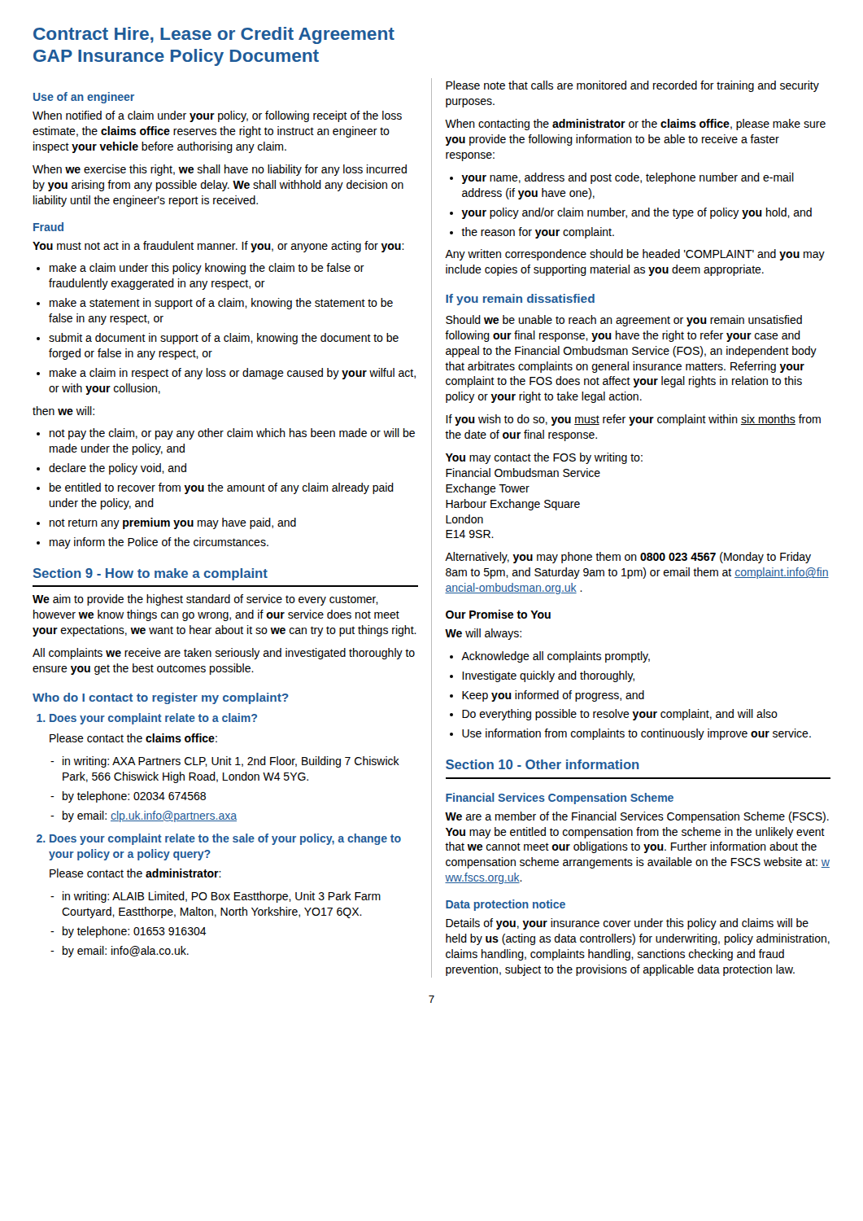Contract Hire, Lease or Credit Agreement
GAP Insurance Policy Document
Use of an engineer
When notified of a claim under your policy, or following receipt of the loss estimate, the claims office reserves the right to instruct an engineer to inspect your vehicle before authorising any claim.
When we exercise this right, we shall have no liability for any loss incurred by you arising from any possible delay. We shall withhold any decision on liability until the engineer's report is received.
Fraud
You must not act in a fraudulent manner. If you, or anyone acting for you:
make a claim under this policy knowing the claim to be false or fraudulently exaggerated in any respect, or
make a statement in support of a claim, knowing the statement to be false in any respect, or
submit a document in support of a claim, knowing the document to be forged or false in any respect, or
make a claim in respect of any loss or damage caused by your wilful act, or with your collusion,
then we will:
not pay the claim, or pay any other claim which has been made or will be made under the policy, and
declare the policy void, and
be entitled to recover from you the amount of any claim already paid under the policy, and
not return any premium you may have paid, and
may inform the Police of the circumstances.
Section 9 - How to make a complaint
We aim to provide the highest standard of service to every customer, however we know things can go wrong, and if our service does not meet your expectations, we want to hear about it so we can try to put things right.
All complaints we receive are taken seriously and investigated thoroughly to ensure you get the best outcomes possible.
Who do I contact to register my complaint?
Does your complaint relate to a claim?
Please contact the claims office:
in writing: AXA Partners CLP, Unit 1, 2nd Floor, Building 7 Chiswick Park, 566 Chiswick High Road, London W4 5YG.
by telephone: 02034 674568
by email: clp.uk.info@partners.axa
Does your complaint relate to the sale of your policy, a change to your policy or a policy query?
Please contact the administrator:
in writing: ALAIB Limited, PO Box Eastthorpe, Unit 3 Park Farm Courtyard, Eastthorpe, Malton, North Yorkshire, YO17 6QX.
by telephone: 01653 916304
by email: info@ala.co.uk.
Please note that calls are monitored and recorded for training and security purposes.
When contacting the administrator or the claims office, please make sure you provide the following information to be able to receive a faster response:
your name, address and post code, telephone number and e-mail address (if you have one),
your policy and/or claim number, and the type of policy you hold, and
the reason for your complaint.
Any written correspondence should be headed 'COMPLAINT' and you may include copies of supporting material as you deem appropriate.
If you remain dissatisfied
Should we be unable to reach an agreement or you remain unsatisfied following our final response, you have the right to refer your case and appeal to the Financial Ombudsman Service (FOS), an independent body that arbitrates complaints on general insurance matters. Referring your complaint to the FOS does not affect your legal rights in relation to this policy or your right to take legal action.
If you wish to do so, you must refer your complaint within six months from the date of our final response.
You may contact the FOS by writing to:
Financial Ombudsman Service
Exchange Tower
Harbour Exchange Square
London
E14 9SR.
Alternatively, you may phone them on 0800 023 4567 (Monday to Friday 8am to 5pm, and Saturday 9am to 1pm) or email them at complaint.info@financial-ombudsman.org.uk .
Our Promise to You
We will always:
Acknowledge all complaints promptly,
Investigate quickly and thoroughly,
Keep you informed of progress, and
Do everything possible to resolve your complaint, and will also
Use information from complaints to continuously improve our service.
Section 10 - Other information
Financial Services Compensation Scheme
We are a member of the Financial Services Compensation Scheme (FSCS). You may be entitled to compensation from the scheme in the unlikely event that we cannot meet our obligations to you. Further information about the compensation scheme arrangements is available on the FSCS website at: www.fscs.org.uk.
Data protection notice
Details of you, your insurance cover under this policy and claims will be held by us (acting as data controllers) for underwriting, policy administration, claims handling, complaints handling, sanctions checking and fraud prevention, subject to the provisions of applicable data protection law.
7